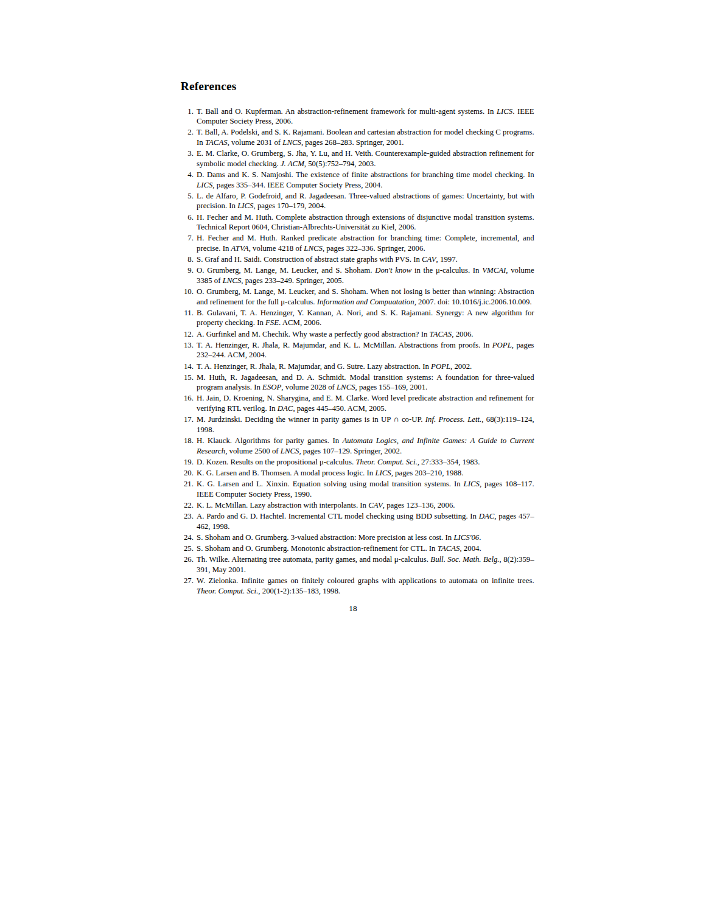References
T. Ball and O. Kupferman. An abstraction-refinement framework for multi-agent systems. In LICS. IEEE Computer Society Press, 2006.
T. Ball, A. Podelski, and S. K. Rajamani. Boolean and cartesian abstraction for model checking C programs. In TACAS, volume 2031 of LNCS, pages 268–283. Springer, 2001.
E. M. Clarke, O. Grumberg, S. Jha, Y. Lu, and H. Veith. Counterexample-guided abstraction refinement for symbolic model checking. J. ACM, 50(5):752–794, 2003.
D. Dams and K. S. Namjoshi. The existence of finite abstractions for branching time model checking. In LICS, pages 335–344. IEEE Computer Society Press, 2004.
L. de Alfaro, P. Godefroid, and R. Jagadeesan. Three-valued abstractions of games: Uncertainty, but with precision. In LICS, pages 170–179, 2004.
H. Fecher and M. Huth. Complete abstraction through extensions of disjunctive modal transition systems. Technical Report 0604, Christian-Albrechts-Universität zu Kiel, 2006.
H. Fecher and M. Huth. Ranked predicate abstraction for branching time: Complete, incremental, and precise. In ATVA, volume 4218 of LNCS, pages 322–336. Springer, 2006.
S. Graf and H. Saidi. Construction of abstract state graphs with PVS. In CAV, 1997.
O. Grumberg, M. Lange, M. Leucker, and S. Shoham. Don't know in the μ-calculus. In VMCAI, volume 3385 of LNCS, pages 233–249. Springer, 2005.
O. Grumberg, M. Lange, M. Leucker, and S. Shoham. When not losing is better than winning: Abstraction and refinement for the full μ-calculus. Information and Compuatation, 2007. doi: 10.1016/j.ic.2006.10.009.
B. Gulavani, T. A. Henzinger, Y. Kannan, A. Nori, and S. K. Rajamani. Synergy: A new algorithm for property checking. In FSE. ACM, 2006.
A. Gurfinkel and M. Chechik. Why waste a perfectly good abstraction? In TACAS, 2006.
T. A. Henzinger, R. Jhala, R. Majumdar, and K. L. McMillan. Abstractions from proofs. In POPL, pages 232–244. ACM, 2004.
T. A. Henzinger, R. Jhala, R. Majumdar, and G. Sutre. Lazy abstraction. In POPL, 2002.
M. Huth, R. Jagadeesan, and D. A. Schmidt. Modal transition systems: A foundation for three-valued program analysis. In ESOP, volume 2028 of LNCS, pages 155–169, 2001.
H. Jain, D. Kroening, N. Sharygina, and E. M. Clarke. Word level predicate abstraction and refinement for verifying RTL verilog. In DAC, pages 445–450. ACM, 2005.
M. Jurdzinski. Deciding the winner in parity games is in UP ∩ co-UP. Inf. Process. Lett., 68(3):119–124, 1998.
H. Klauck. Algorithms for parity games. In Automata Logics, and Infinite Games: A Guide to Current Research, volume 2500 of LNCS, pages 107–129. Springer, 2002.
D. Kozen. Results on the propositional μ-calculus. Theor. Comput. Sci., 27:333–354, 1983.
K. G. Larsen and B. Thomsen. A modal process logic. In LICS, pages 203–210, 1988.
K. G. Larsen and L. Xinxin. Equation solving using modal transition systems. In LICS, pages 108–117. IEEE Computer Society Press, 1990.
K. L. McMillan. Lazy abstraction with interpolants. In CAV, pages 123–136, 2006.
A. Pardo and G. D. Hachtel. Incremental CTL model checking using BDD subsetting. In DAC, pages 457–462, 1998.
S. Shoham and O. Grumberg. 3-valued abstraction: More precision at less cost. In LICS'06.
S. Shoham and O. Grumberg. Monotonic abstraction-refinement for CTL. In TACAS, 2004.
Th. Wilke. Alternating tree automata, parity games, and modal μ-calculus. Bull. Soc. Math. Belg., 8(2):359–391, May 2001.
W. Zielonka. Infinite games on finitely coloured graphs with applications to automata on infinite trees. Theor. Comput. Sci., 200(1-2):135–183, 1998.
18